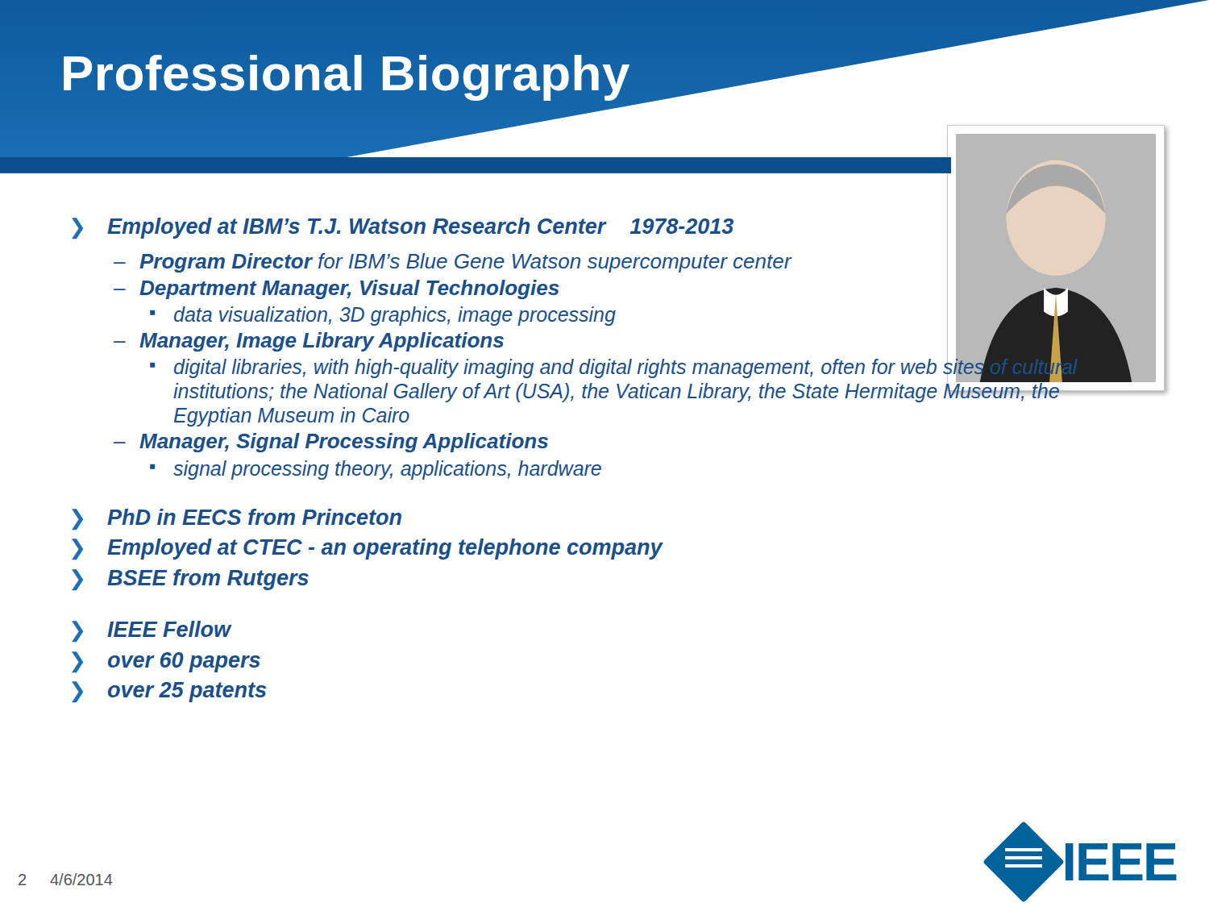Professional Biography
Employed at IBM’s T.J. Watson Research Center 1978-2013
Program Director for IBM’s Blue Gene Watson supercomputer center
Department Manager, Visual Technologies
data visualization, 3D graphics, image processing
Manager, Image Library Applications
digital libraries, with high-quality imaging and digital rights management, often for web sites of cultural institutions; the National Gallery of Art (USA), the Vatican Library, the State Hermitage Museum, the Egyptian Museum in Cairo
Manager, Signal Processing Applications
signal processing theory, applications, hardware
PhD in EECS from Princeton
Employed at CTEC - an operating telephone company
BSEE from Rutgers
IEEE Fellow
over 60 papers
over 25 patents
2
4/6/2014
IEEE